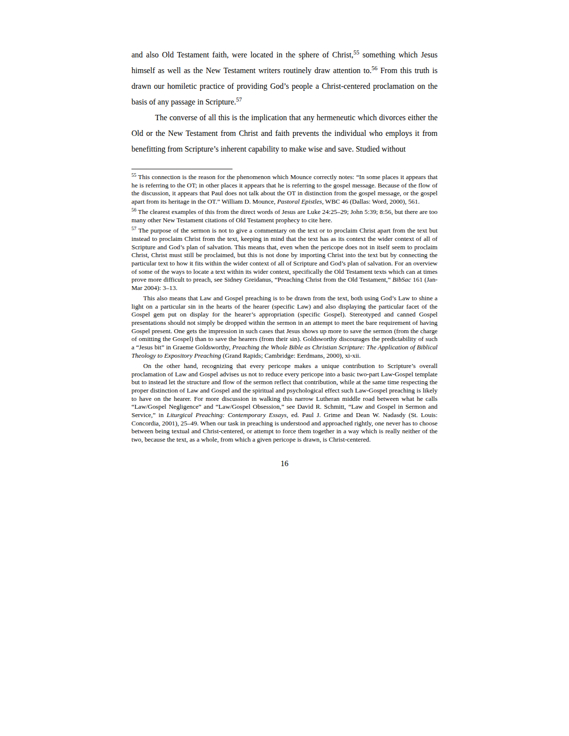and also Old Testament faith, were located in the sphere of Christ,55 something which Jesus himself as well as the New Testament writers routinely draw attention to.56 From this truth is drawn our homiletic practice of providing God’s people a Christ-centered proclamation on the basis of any passage in Scripture.57
The converse of all this is the implication that any hermeneutic which divorces either the Old or the New Testament from Christ and faith prevents the individual who employs it from benefitting from Scripture’s inherent capability to make wise and save. Studied without
55 This connection is the reason for the phenomenon which Mounce correctly notes: “In some places it appears that he is referring to the OT; in other places it appears that he is referring to the gospel message. Because of the flow of the discussion, it appears that Paul does not talk about the OT in distinction from the gospel message, or the gospel apart from its heritage in the OT.” William D. Mounce, Pastoral Epistles, WBC 46 (Dallas: Word, 2000), 561.
56 The clearest examples of this from the direct words of Jesus are Luke 24:25–29; John 5:39; 8:56, but there are too many other New Testament citations of Old Testament prophecy to cite here.
57 The purpose of the sermon is not to give a commentary on the text or to proclaim Christ apart from the text but instead to proclaim Christ from the text, keeping in mind that the text has as its context the wider context of all of Scripture and God’s plan of salvation. This means that, even when the pericope does not in itself seem to proclaim Christ, Christ must still be proclaimed, but this is not done by importing Christ into the text but by connecting the particular text to how it fits within the wider context of all of Scripture and God’s plan of salvation. For an overview of some of the ways to locate a text within its wider context, specifically the Old Testament texts which can at times prove more difficult to preach, see Sidney Greidanus, “Preaching Christ from the Old Testament,” BibSac 161 (Jan-Mar 2004): 3–13.
This also means that Law and Gospel preaching is to be drawn from the text, both using God’s Law to shine a light on a particular sin in the hearts of the hearer (specific Law) and also displaying the particular facet of the Gospel gem put on display for the hearer’s appropriation (specific Gospel). Stereotyped and canned Gospel presentations should not simply be dropped within the sermon in an attempt to meet the bare requirement of having Gospel present. One gets the impression in such cases that Jesus shows up more to save the sermon (from the charge of omitting the Gospel) than to save the hearers (from their sin). Goldsworthy discourages the predictability of such a “Jesus bit” in Graeme Goldsworthy, Preaching the Whole Bible as Christian Scripture: The Application of Biblical Theology to Expository Preaching (Grand Rapids; Cambridge: Eerdmans, 2000), xi-xii.
On the other hand, recognizing that every pericope makes a unique contribution to Scripture’s overall proclamation of Law and Gospel advises us not to reduce every pericope into a basic two-part Law-Gospel template but to instead let the structure and flow of the sermon reflect that contribution, while at the same time respecting the proper distinction of Law and Gospel and the spiritual and psychological effect such Law-Gospel preaching is likely to have on the hearer. For more discussion in walking this narrow Lutheran middle road between what he calls “Law/Gospel Negligence” and “Law/Gospel Obsession,” see David R. Schmitt, “Law and Gospel in Sermon and Service,” in Liturgical Preaching: Contemporary Essays, ed. Paul J. Grime and Dean W. Nadasdy (St. Louis: Concordia, 2001), 25–49. When our task in preaching is understood and approached rightly, one never has to choose between being textual and Christ-centered, or attempt to force them together in a way which is really neither of the two, because the text, as a whole, from which a given pericope is drawn, is Christ-centered.
16